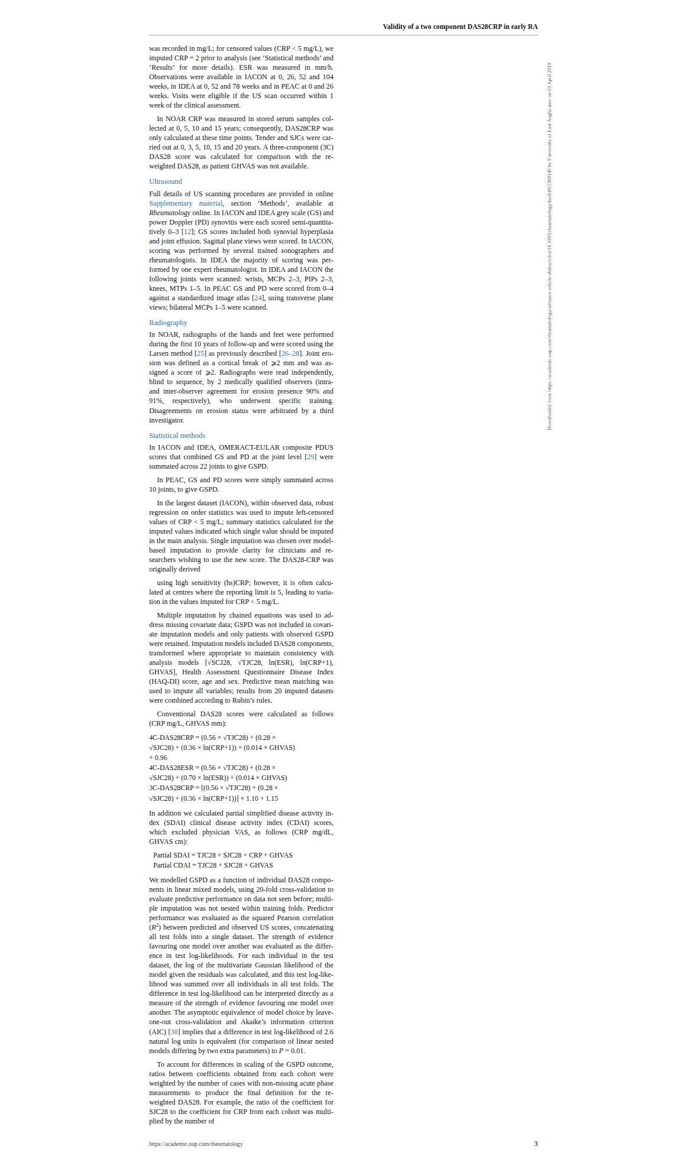Downloaded from https://academic.oup.com/rheumatology/advance-article-abstract/doi/10.1093/rheumatology/kez049/5368140 by University of East Anglia user on 03 April 2019
Validity of a two component DAS28CRP in early RA
was recorded in mg/L; for censored values (CRP < 5 mg/L), we imputed CRP = 2 prior to analysis (see ‘Statistical methods’ and ‘Results’ for more details). ESR was measured in mm/h. Observations were available in IACON at 0, 26, 52 and 104 weeks, in IDEA at 0, 52 and 78 weeks and in PEAC at 0 and 26 weeks. Visits were eligible if the US scan occurred within 1 week of the clinical assessment.
In NOAR CRP was measured in stored serum samples collected at 0, 5, 10 and 15 years; consequently, DAS28CRP was only calculated at these time points. Tender and SJCs were carried out at 0, 3, 5, 10, 15 and 20 years. A three-component (3C) DAS28 score was calculated for comparison with the re-weighted DAS28, as patient GHVAS was not available.
Ultrasound
Full details of US scanning procedures are provided in online Supplementary material, section ‘Methods’, available at Rheumatology online. In IACON and IDEA grey scale (GS) and power Doppler (PD) synovitis were each scored semi-quantitatively 0–3 [12]; GS scores included both synovial hyperplasia and joint effusion. Sagittal plane views were scored. In IACON, scoring was performed by several trained sonographers and rheumatologists. In IDEA the majority of scoring was performed by one expert rheumatologist. In IDEA and IACON the following joints were scanned: wrists, MCPs 2–3, PIPs 2–3, knees, MTPs 1–5. In PEAC GS and PD were scored from 0–4 against a standardized image atlas [24], using transverse plane views; bilateral MCPs 1–5 were scanned.
Radiography
In NOAR, radiographs of the hands and feet were performed during the first 10 years of follow-up and were scored using the Larsen method [25] as previously described [26–28]. Joint erosion was defined as a cortical break of ⩾2 mm and was assigned a score of ⩾2. Radiographs were read independently, blind to sequence, by 2 medically qualified observers (intra- and inter-observer agreement for erosion presence 90% and 91%, respectively), who underwent specific training. Disagreements on erosion status were arbitrated by a third investigator.
Statistical methods
In IACON and IDEA, OMERACT-EULAR composite PDUS scores that combined GS and PD at the joint level [29] were summated across 22 joints to give GSPD.
In PEAC, GS and PD scores were simply summated across 10 joints, to give GSPD.
In the largest dataset (IACON), within observed data, robust regression on order statistics was used to impute left-censored values of CRP < 5 mg/L; summary statistics calculated for the imputed values indicated which single value should be imputed in the main analysis. Single imputation was chosen over model-based imputation to provide clarity for clinicians and researchers wishing to use the new score. The DAS28-CRP was originally derived
using high sensitivity (hs)CRP; however, it is often calculated at centres where the reporting limit is 5, leading to variation in the values imputed for CRP < 5 mg/L.
Multiple imputation by chained equations was used to address missing covariate data; GSPD was not included in covariate imputation models and only patients with observed GSPD were retained. Imputation models included DAS28 components, transformed where appropriate to maintain consistency with analysis models [√SCJ28, √TJC28, ln(ESR), ln(CRP+1), GHVAS], Health Assessment Questionnaire Disease Index (HAQ-DI) score, age and sex. Predictive mean matching was used to impute all variables; results from 20 imputed datasets were combined according to Rubin’s rules.
Conventional DAS28 scores were calculated as follows (CRP mg/L, GHVAS mm):
4C-DAS28CRP = (0.56 × √TJC28) + (0.28 ×
√SJC28) + (0.36 × ln(CRP+1)) + (0.014 × GHVAS)
+ 0.96
4C-DAS28ESR = (0.56 × √TJC28) + (0.28 ×
√SJC28) + (0.70 × ln(ESR)) + (0.014 × GHVAS)
3C-DAS28CRP = [(0.56 × √TJC28) + (0.28 ×
√SJC28) + (0.36 × ln(CRP+1))] × 1.10 + 1.15
In addition we calculated partial simplified disease activity index (SDAI) clinical disease activity index (CDAI) scores, which excluded physician VAS, as follows (CRP mg/dL, GHVAS cm):
Partial SDAI = TJC28 + SJC28 + CRP + GHVAS
Partial CDAI = TJC28 + SJC28 + GHVAS
We modelled GSPD as a function of individual DAS28 components in linear mixed models, using 20-fold cross-validation to evaluate predictive performance on data not seen before; multiple imputation was not nested within training folds. Predictor performance was evaluated as the squared Pearson correlation (R2) between predicted and observed US scores, concatenating all test folds into a single dataset. The strength of evidence favouring one model over another was evaluated as the difference in test log-likelihoods. For each individual in the test dataset, the log of the multivariate Gaussian likelihood of the model given the residuals was calculated, and this test log-likelihood was summed over all individuals in all test folds. The difference in test log-likelihood can be interpreted directly as a measure of the strength of evidence favouring one model over another. The asymptotic equivalence of model choice by leave-one-out cross-validation and Akaike’s information criterion (AIC) [30] implies that a difference in test log-likelihood of 2.6 natural log units is equivalent (for comparison of linear nested models differing by two extra parameters) to P = 0.01.
To account for differences in scaling of the GSPD outcome, ratios between coefficients obtained from each cohort were weighted by the number of cases with non-missing acute phase measurements to produce the final definition for the re-weighted DAS28. For example, the ratio of the coefficient for SJC28 to the coefficient for CRP from each cohort was multiplied by the number of
https://academic.oup.com/rheumatology 3